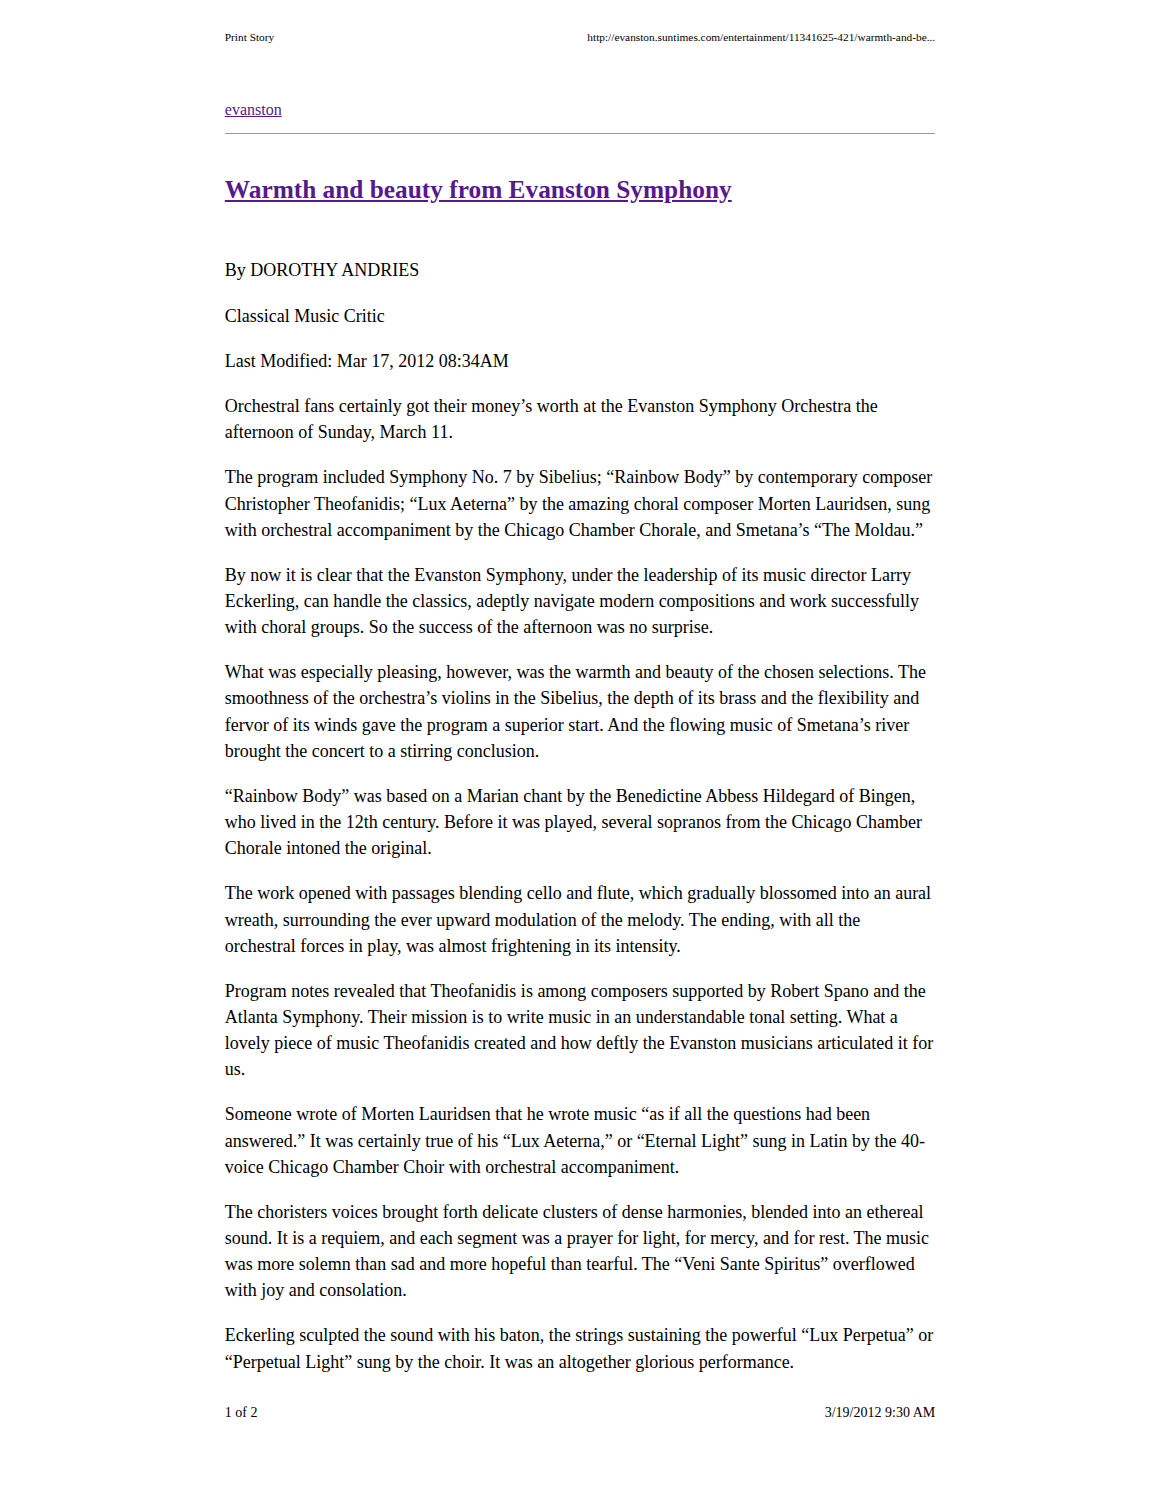Print Story
http://evanston.suntimes.com/entertainment/11341625-421/warmth-and-be...
evanston
Warmth and beauty from Evanston Symphony
By DOROTHY ANDRIES
Classical Music Critic
Last Modified: Mar 17, 2012 08:34AM
Orchestral fans certainly got their money’s worth at the Evanston Symphony Orchestra the afternoon of Sunday, March 11.
The program included Symphony No. 7 by Sibelius; “Rainbow Body” by contemporary composer Christopher Theofanidis; “Lux Aeterna” by the amazing choral composer Morten Lauridsen, sung with orchestral accompaniment by the Chicago Chamber Chorale, and Smetana’s “The Moldau.”
By now it is clear that the Evanston Symphony, under the leadership of its music director Larry Eckerling, can handle the classics, adeptly navigate modern compositions and work successfully with choral groups. So the success of the afternoon was no surprise.
What was especially pleasing, however, was the warmth and beauty of the chosen selections. The smoothness of the orchestra’s violins in the Sibelius, the depth of its brass and the flexibility and fervor of its winds gave the program a superior start. And the flowing music of Smetana’s river brought the concert to a stirring conclusion.
“Rainbow Body” was based on a Marian chant by the Benedictine Abbess Hildegard of Bingen, who lived in the 12th century. Before it was played, several sopranos from the Chicago Chamber Chorale intoned the original.
The work opened with passages blending cello and flute, which gradually blossomed into an aural wreath, surrounding the ever upward modulation of the melody. The ending, with all the orchestral forces in play, was almost frightening in its intensity.
Program notes revealed that Theofanidis is among composers supported by Robert Spano and the Atlanta Symphony. Their mission is to write music in an understandable tonal setting. What a lovely piece of music Theofanidis created and how deftly the Evanston musicians articulated it for us.
Someone wrote of Morten Lauridsen that he wrote music “as if all the questions had been answered.” It was certainly true of his “Lux Aeterna,” or “Eternal Light” sung in Latin by the 40-voice Chicago Chamber Choir with orchestral accompaniment.
The choristers voices brought forth delicate clusters of dense harmonies, blended into an ethereal sound. It is a requiem, and each segment was a prayer for light, for mercy, and for rest. The music was more solemn than sad and more hopeful than tearful. The “Veni Sante Spiritus” overflowed with joy and consolation.
Eckerling sculpted the sound with his baton, the strings sustaining the powerful “Lux Perpetua” or “Perpetual Light” sung by the choir. It was an altogether glorious performance.
1 of 2
3/19/2012 9:30 AM